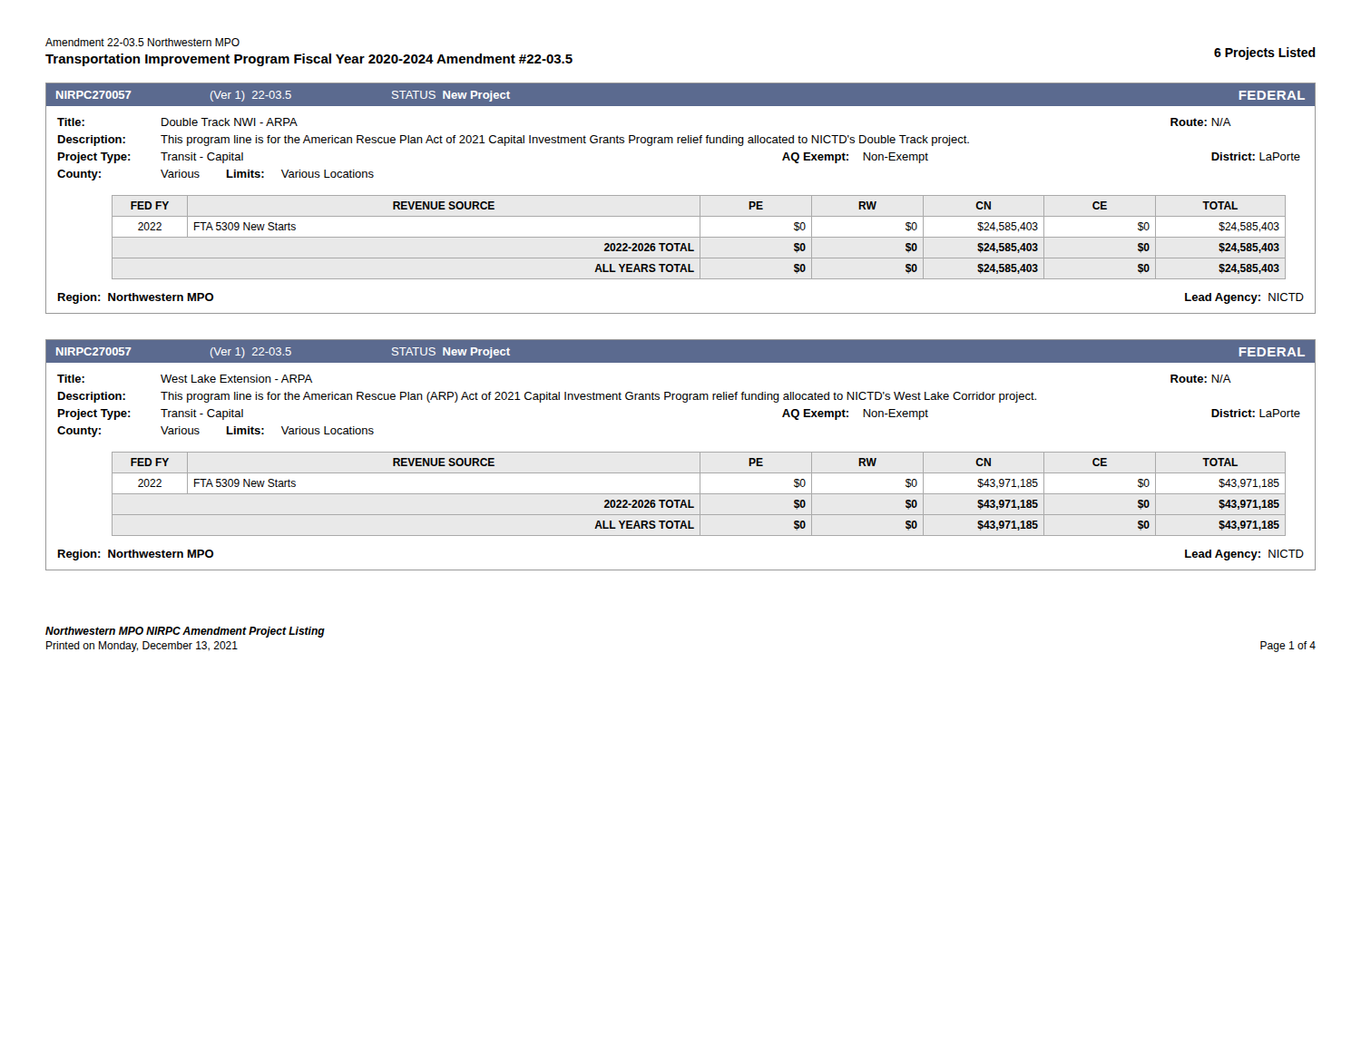6 Projects Listed
Amendment 22-03.5 Northwestern MPO
Transportation Improvement Program Fiscal Year 2020-2024 Amendment #22-03.5
NIRPC270057 (Ver 1) 22-03.5 STATUS New Project FEDERAL
| Title: | Double Track NWI - ARPA | Route: | N/A |
| Description: | This program line is for the American Rescue Plan Act of 2021 Capital Investment Grants Program relief funding allocated to NICTD's Double Track project. |
| Project Type: | Transit - Capital | AQ Exempt: Non-Exempt | District: LaPorte |
| County: | Various Limits: Various Locations | | |
| FED FY | REVENUE SOURCE | PE | RW | CN | CE | TOTAL |
| --- | --- | --- | --- | --- | --- | --- |
| 2022 | FTA 5309 New Starts | $0 | $0 | $24,585,403 | $0 | $24,585,403 |
| 2022-2026 TOTAL | $0 | $0 | $24,585,403 | $0 | $24,585,403 |
| ALL YEARS TOTAL | $0 | $0 | $24,585,403 | $0 | $24,585,403 |
Region: Northwestern MPO
Lead Agency: NICTD
NIRPC270057 (Ver 1) 22-03.5 STATUS New Project FEDERAL
| Title: | West Lake Extension - ARPA | Route: | N/A |
| Description: | This program line is for the American Rescue Plan (ARP) Act of 2021 Capital Investment Grants Program relief funding allocated to NICTD's West Lake Corridor project. |
| Project Type: | Transit - Capital | AQ Exempt: Non-Exempt | District: LaPorte |
| County: | Various Limits: Various Locations | | |
| FED FY | REVENUE SOURCE | PE | RW | CN | CE | TOTAL |
| --- | --- | --- | --- | --- | --- | --- |
| 2022 | FTA 5309 New Starts | $0 | $0 | $43,971,185 | $0 | $43,971,185 |
| 2022-2026 TOTAL | $0 | $0 | $43,971,185 | $0 | $43,971,185 |
| ALL YEARS TOTAL | $0 | $0 | $43,971,185 | $0 | $43,971,185 |
Region: Northwestern MPO
Lead Agency: NICTD
Northwestern MPO NIRPC Amendment Project Listing
Printed on Monday, December 13, 2021
Page 1 of 4